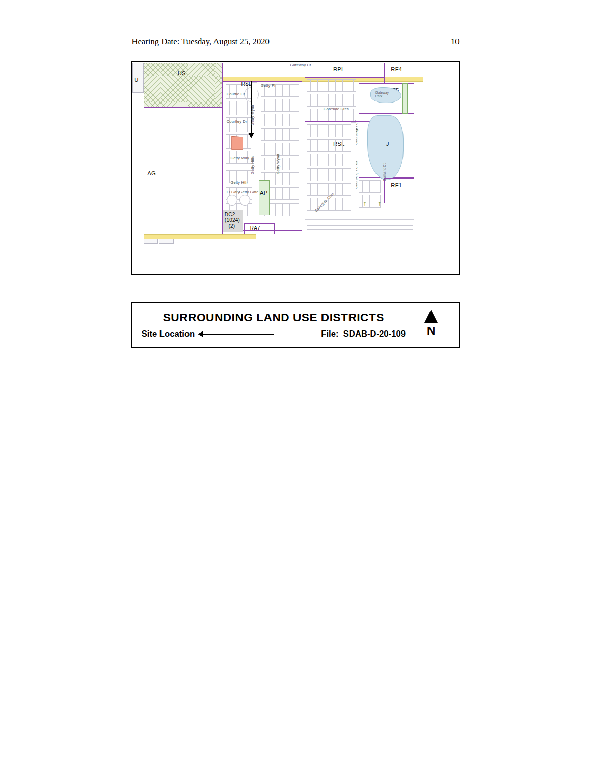Hearing Date: Tuesday, August 25, 2020
10
U
US
AG
RSL
Getty Pl
Courtie Ct
Courtley Dr
Getty Wynd
Getty Way
Getty Hth
Getty Hills
Getty Wynd
El Gary
Getty Gate
AP
DC2
(1024)
(2)
RA7
RPL
Gateway Ct
RF4
RF5
Gateside Cres
RSL
Courtleigh Cir
Courtleigh Cres
Gateside Cres
PU
J
Gateway
Park
RF1
Gallant Ct
†
†
SURROUNDING LAND USE DISTRICTS
Site Location
File: SDAB-D-20-109
N